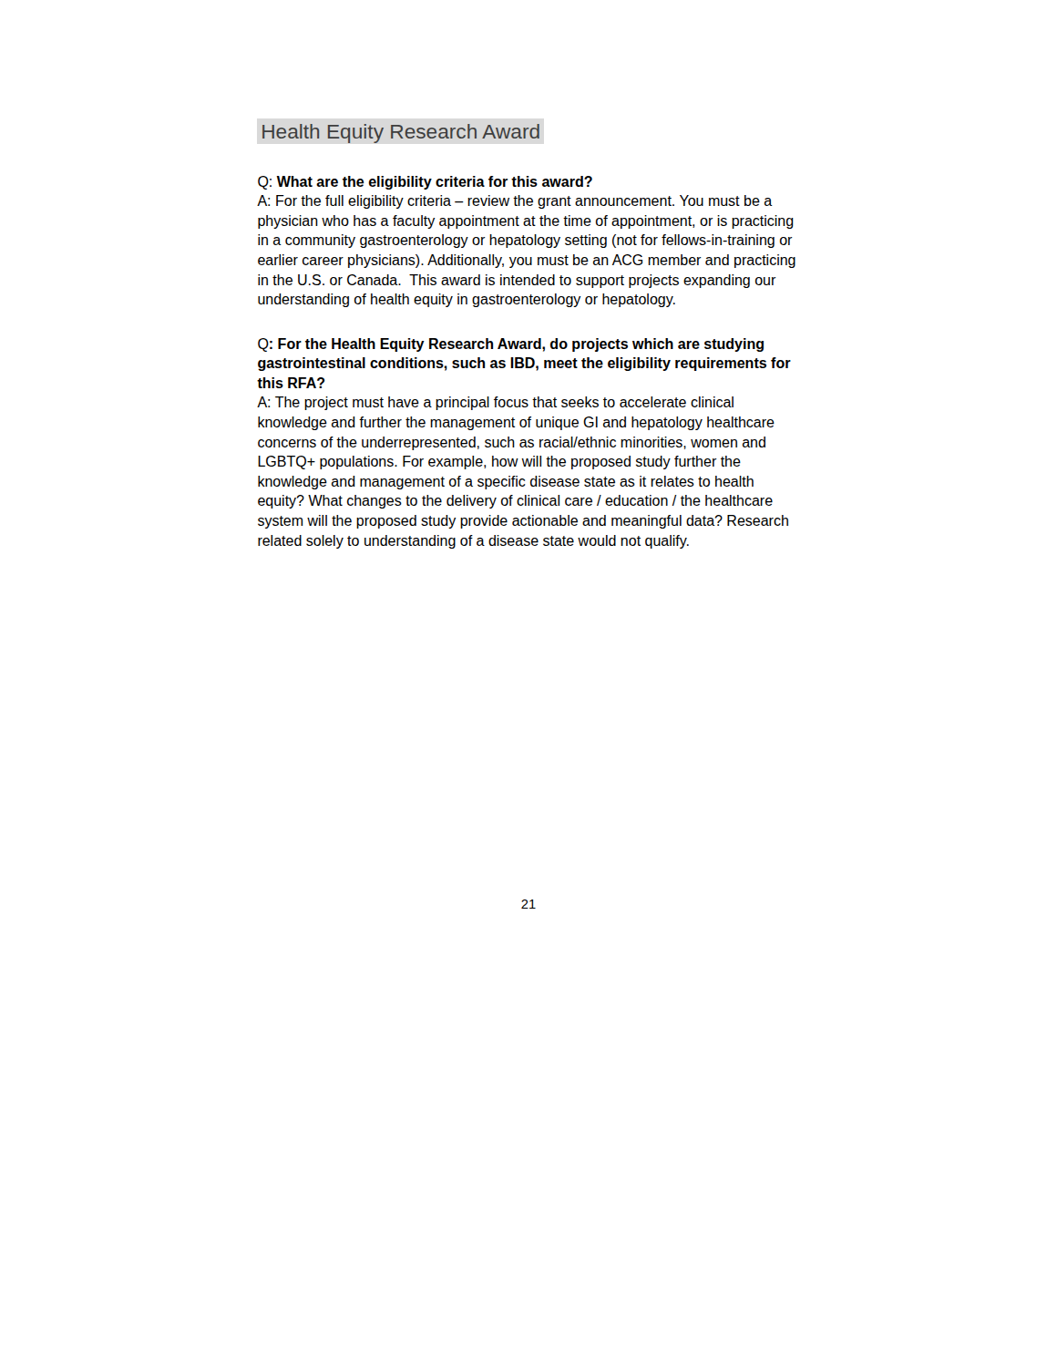Health Equity Research Award
Q: What are the eligibility criteria for this award?
A: For the full eligibility criteria – review the grant announcement. You must be a physician who has a faculty appointment at the time of appointment, or is practicing in a community gastroenterology or hepatology setting (not for fellows-in-training or earlier career physicians). Additionally, you must be an ACG member and practicing in the U.S. or Canada. This award is intended to support projects expanding our understanding of health equity in gastroenterology or hepatology.
Q: For the Health Equity Research Award, do projects which are studying gastrointestinal conditions, such as IBD, meet the eligibility requirements for this RFA?
A: The project must have a principal focus that seeks to accelerate clinical knowledge and further the management of unique GI and hepatology healthcare concerns of the underrepresented, such as racial/ethnic minorities, women and LGBTQ+ populations. For example, how will the proposed study further the knowledge and management of a specific disease state as it relates to health equity? What changes to the delivery of clinical care / education / the healthcare system will the proposed study provide actionable and meaningful data? Research related solely to understanding of a disease state would not qualify.
21